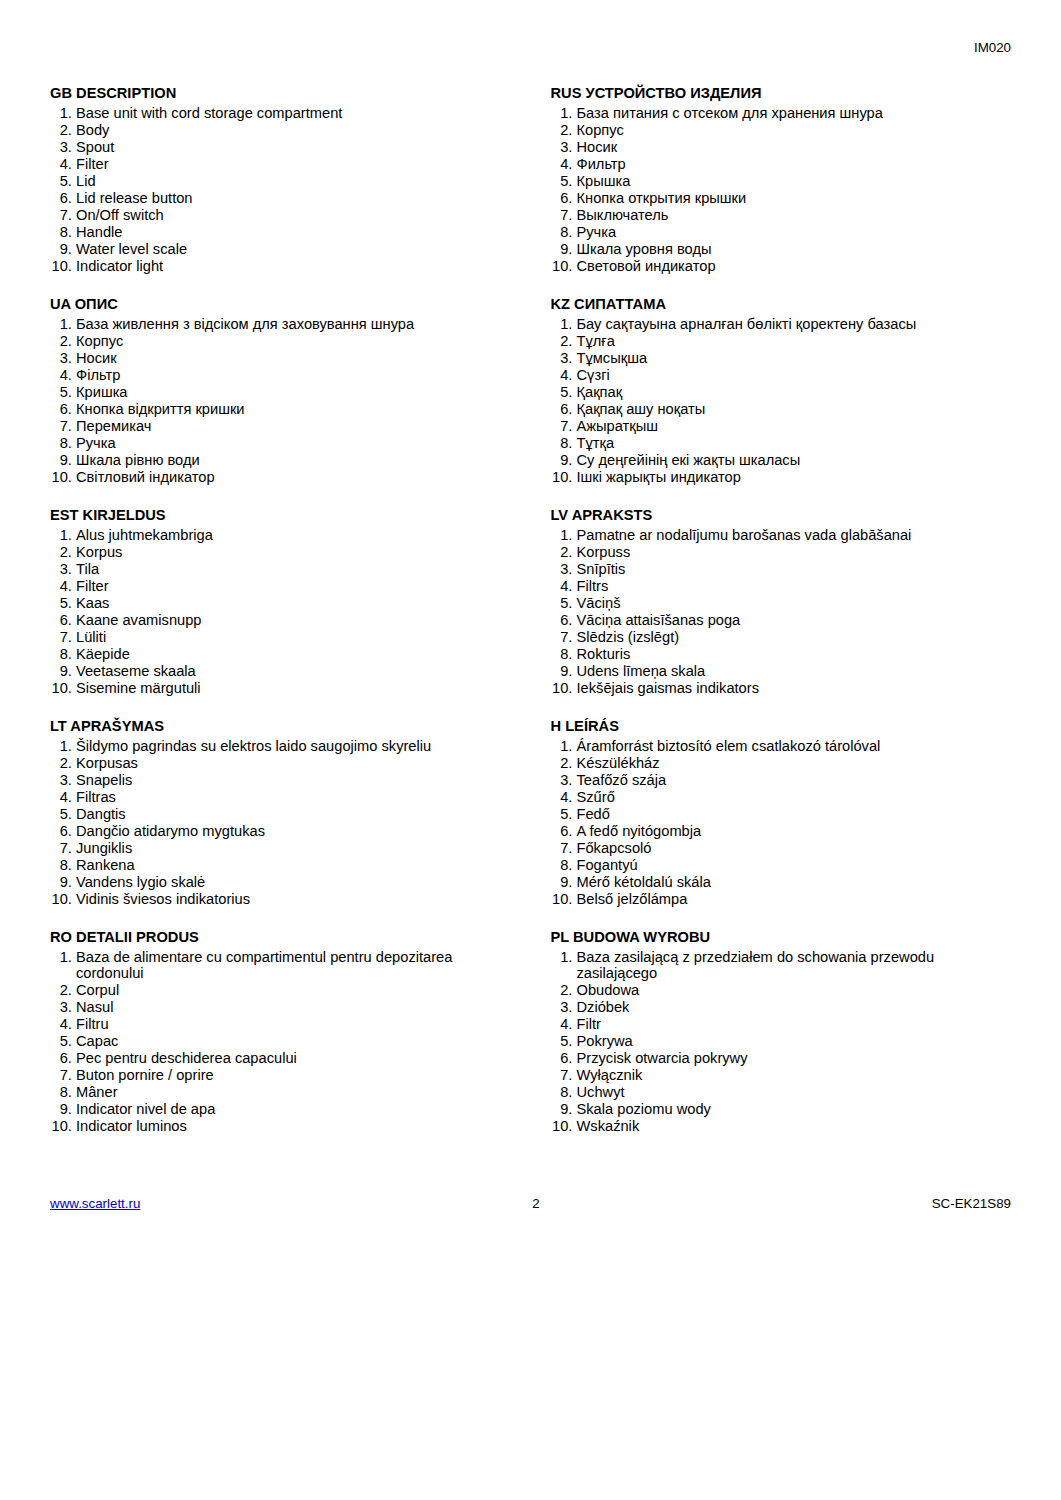IM020
GB DESCRIPTION
Base unit with cord storage compartment
Body
Spout
Filter
Lid
Lid release button
On/Off switch
Handle
Water level scale
Indicator light
UA ОПИС
База живлення з відсіком для заховування шнура
Корпус
Носик
Фільтр
Кришка
Кнопка відкриття кришки
Перемикач
Ручка
Шкала рівню води
Світловий індикатор
EST KIRJELDUS
Alus juhtmekambriga
Korpus
Tila
Filter
Kaas
Kaane avamisnupp
Lüliti
Käepide
Veetaseme skaala
Sisemine märgutuli
LT APRAŠYMAS
Šildymo pagrindas su elektros laido saugojimo skyreliu
Korpusas
Snapelis
Filtras
Dangtis
Dangčio atidarymo mygtukas
Jungiklis
Rankena
Vandens lygio skalė
Vidinis šviesos indikatorius
RO DETALII PRODUS
Baza de alimentare cu compartimentul pentru depozitarea cordonului
Corpul
Nasul
Filtru
Capac
Pec pentru deschiderea capacului
Buton pornire / oprire
Mâner
Indicator nivel de apa
Indicator luminos
RUS УСТРОЙСТВО ИЗДЕЛИЯ
База питания с отсеком для хранения шнура
Корпус
Носик
Фильтр
Крышка
Кнопка открытия крышки
Выключатель
Ручка
Шкала уровня воды
Световой индикатор
KZ СИПАТТАМА
Бау сақтауына арналған бөлікті қоректену базасы
Тұлға
Тұмсықша
Сүзгі
Қақпақ
Қақпақ ашу ноқаты
Ажыратқыш
Тұтқа
Су деңгейінің екі жақты шкаласы
Ішкі жарықты индикатор
LV APRAKSTS
Pamatne ar nodalījumu barošanas vada glabāšanai
Korpuss
Snīpītis
Filtrs
Vāciņš
Vāciņa attaisīšanas poga
Slēdzis (izslēgt)
Rokturis
Udens līmeņa skala
Iekšējais gaismas indikators
H LEÍRÁS
Áramforrást biztosító elem csatlakozó tárolóval
Készülékház
Teafőző szája
Szűrő
Fedő
A fedő nyitógombja
Főkapcsoló
Fogantyú
Mérő kétoldalú skála
Belső jelzőlámpa
PL BUDOWA WYROBU
Baza zasilającą z przedziałem do schowania przewodu zasilającego
Obudowa
Dzióbek
Filtr
Pokrywa
Przycisk otwarcia pokrywy
Wyłącznik
Uchwyt
Skala poziomu wody
Wskaźnik
www.scarlett.ru 2 SC-EK21S89